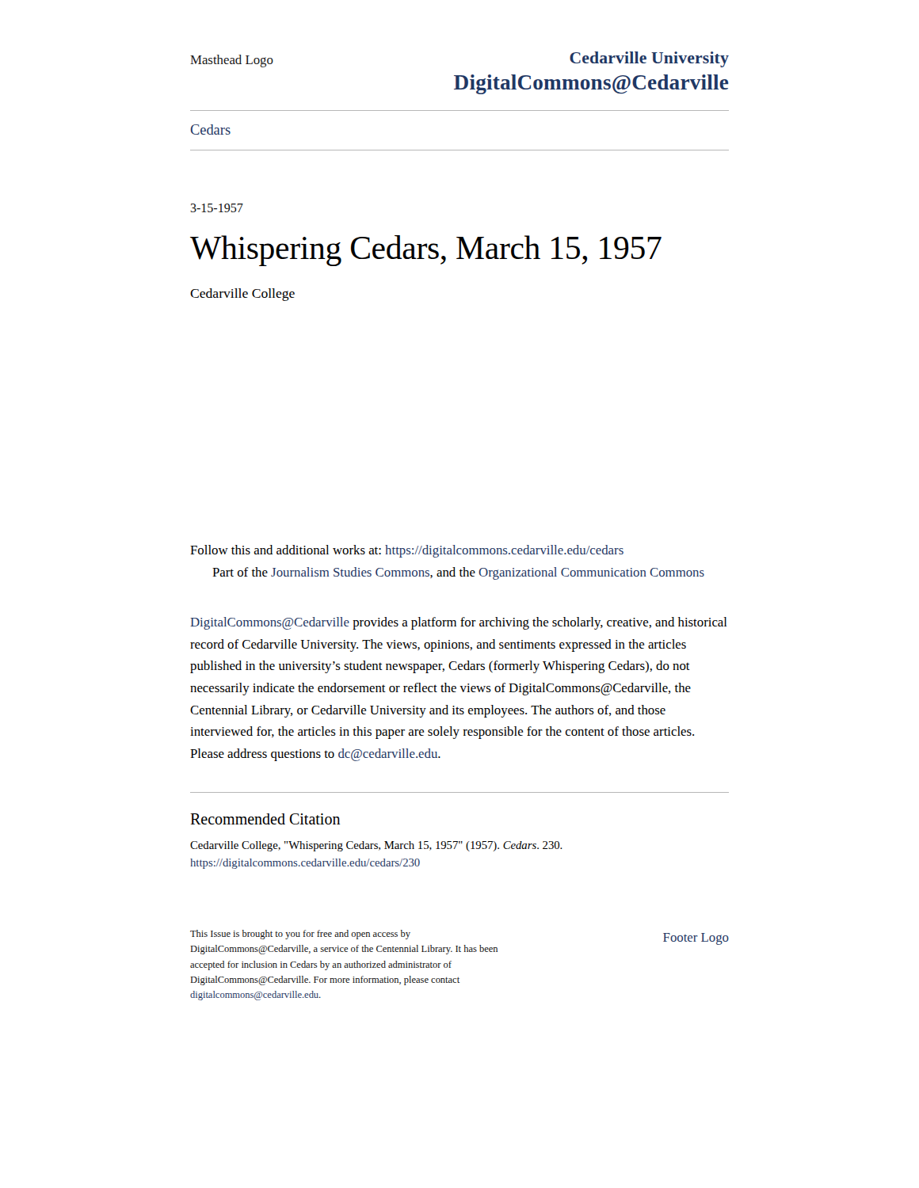Masthead Logo
Cedarville University
DigitalCommons@Cedarville
Cedars
3-15-1957
Whispering Cedars, March 15, 1957
Cedarville College
Follow this and additional works at: https://digitalcommons.cedarville.edu/cedars Part of the Journalism Studies Commons, and the Organizational Communication Commons
DigitalCommons@Cedarville provides a platform for archiving the scholarly, creative, and historical record of Cedarville University. The views, opinions, and sentiments expressed in the articles published in the university’s student newspaper, Cedars (formerly Whispering Cedars), do not necessarily indicate the endorsement or reflect the views of DigitalCommons@Cedarville, the Centennial Library, or Cedarville University and its employees. The authors of, and those interviewed for, the articles in this paper are solely responsible for the content of those articles. Please address questions to dc@cedarville.edu.
Recommended Citation
Cedarville College, "Whispering Cedars, March 15, 1957" (1957). Cedars. 230.
https://digitalcommons.cedarville.edu/cedars/230
This Issue is brought to you for free and open access by DigitalCommons@Cedarville, a service of the Centennial Library. It has been accepted for inclusion in Cedars by an authorized administrator of DigitalCommons@Cedarville. For more information, please contact digitalcommons@cedarville.edu.
Footer Logo